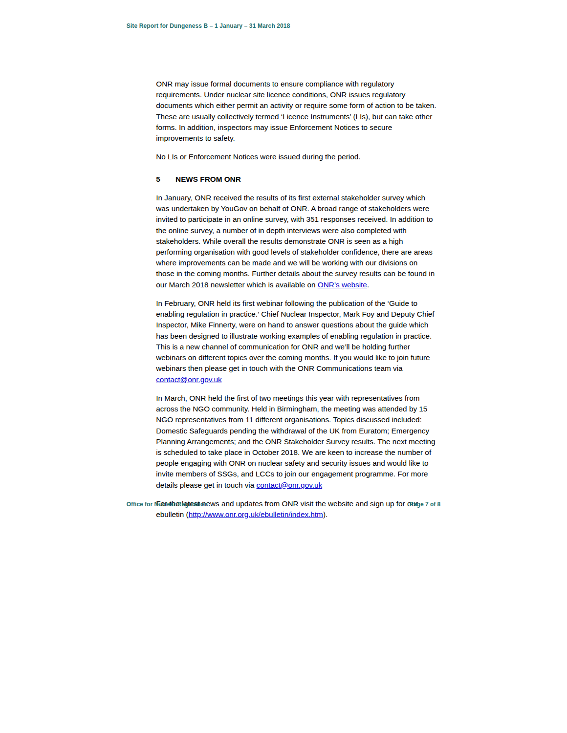Site Report for Dungeness B – 1 January – 31 March 2018
ONR may issue formal documents to ensure compliance with regulatory requirements. Under nuclear site licence conditions, ONR issues regulatory documents which either permit an activity or require some form of action to be taken. These are usually collectively termed ‘Licence Instruments’ (LIs), but can take other forms. In addition, inspectors may issue Enforcement Notices to secure improvements to safety.
No LIs or Enforcement Notices were issued during the period.
5 NEWS FROM ONR
In January, ONR received the results of its first external stakeholder survey which was undertaken by YouGov on behalf of ONR. A broad range of stakeholders were invited to participate in an online survey, with 351 responses received. In addition to the online survey, a number of in depth interviews were also completed with stakeholders. While overall the results demonstrate ONR is seen as a high performing organisation with good levels of stakeholder confidence, there are areas where improvements can be made and we will be working with our divisions on those in the coming months. Further details about the survey results can be found in our March 2018 newsletter which is available on ONR’s website.
In February, ONR held its first webinar following the publication of the ‘Guide to enabling regulation in practice.’ Chief Nuclear Inspector, Mark Foy and Deputy Chief Inspector, Mike Finnerty, were on hand to answer questions about the guide which has been designed to illustrate working examples of enabling regulation in practice. This is a new channel of communication for ONR and we’ll be holding further webinars on different topics over the coming months. If you would like to join future webinars then please get in touch with the ONR Communications team via contact@onr.gov.uk
In March, ONR held the first of two meetings this year with representatives from across the NGO community. Held in Birmingham, the meeting was attended by 15 NGO representatives from 11 different organisations. Topics discussed included: Domestic Safeguards pending the withdrawal of the UK from Euratom; Emergency Planning Arrangements; and the ONR Stakeholder Survey results. The next meeting is scheduled to take place in October 2018. We are keen to increase the number of people engaging with ONR on nuclear safety and security issues and would like to invite members of SSGs, and LCCs to join our engagement programme. For more details please get in touch via contact@onr.gov.uk
For the latest news and updates from ONR visit the website and sign up for our ebulletin (http://www.onr.org.uk/ebulletin/index.htm).
Office for Nuclear Regulation
Page 7 of 8